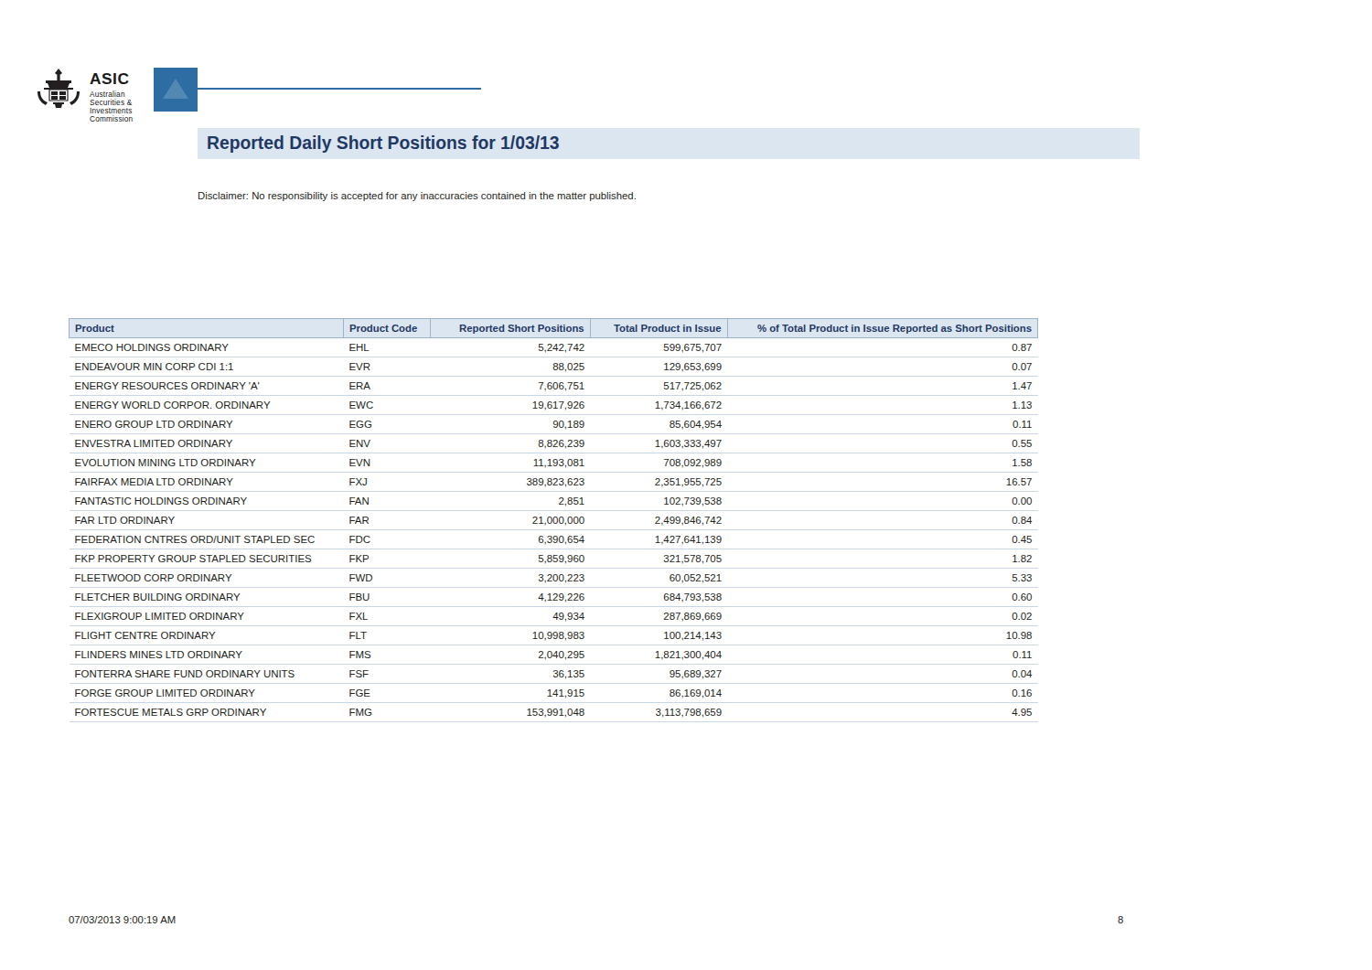ASIC
Australian Securities & Investments Commission
Reported Daily Short Positions for 1/03/13
Disclaimer: No responsibility is accepted for any inaccuracies contained in the matter published.
| Product | Product Code | Reported Short Positions | Total Product in Issue | % of Total Product in Issue Reported as Short Positions |
| --- | --- | --- | --- | --- |
| EMECO HOLDINGS ORDINARY | EHL | 5,242,742 | 599,675,707 | 0.87 |
| ENDEAVOUR MIN CORP CDI 1:1 | EVR | 88,025 | 129,653,699 | 0.07 |
| ENERGY RESOURCES ORDINARY 'A' | ERA | 7,606,751 | 517,725,062 | 1.47 |
| ENERGY WORLD CORPOR. ORDINARY | EWC | 19,617,926 | 1,734,166,672 | 1.13 |
| ENERO GROUP LTD ORDINARY | EGG | 90,189 | 85,604,954 | 0.11 |
| ENVESTRA LIMITED ORDINARY | ENV | 8,826,239 | 1,603,333,497 | 0.55 |
| EVOLUTION MINING LTD ORDINARY | EVN | 11,193,081 | 708,092,989 | 1.58 |
| FAIRFAX MEDIA LTD ORDINARY | FXJ | 389,823,623 | 2,351,955,725 | 16.57 |
| FANTASTIC HOLDINGS ORDINARY | FAN | 2,851 | 102,739,538 | 0.00 |
| FAR LTD ORDINARY | FAR | 21,000,000 | 2,499,846,742 | 0.84 |
| FEDERATION CNTRES ORD/UNIT STAPLED SEC | FDC | 6,390,654 | 1,427,641,139 | 0.45 |
| FKP PROPERTY GROUP STAPLED SECURITIES | FKP | 5,859,960 | 321,578,705 | 1.82 |
| FLEETWOOD CORP ORDINARY | FWD | 3,200,223 | 60,052,521 | 5.33 |
| FLETCHER BUILDING ORDINARY | FBU | 4,129,226 | 684,793,538 | 0.60 |
| FLEXIGROUP LIMITED ORDINARY | FXL | 49,934 | 287,869,669 | 0.02 |
| FLIGHT CENTRE ORDINARY | FLT | 10,998,983 | 100,214,143 | 10.98 |
| FLINDERS MINES LTD ORDINARY | FMS | 2,040,295 | 1,821,300,404 | 0.11 |
| FONTERRA SHARE FUND ORDINARY UNITS | FSF | 36,135 | 95,689,327 | 0.04 |
| FORGE GROUP LIMITED ORDINARY | FGE | 141,915 | 86,169,014 | 0.16 |
| FORTESCUE METALS GRP ORDINARY | FMG | 153,991,048 | 3,113,798,659 | 4.95 |
07/03/2013 9:00:19 AM
8